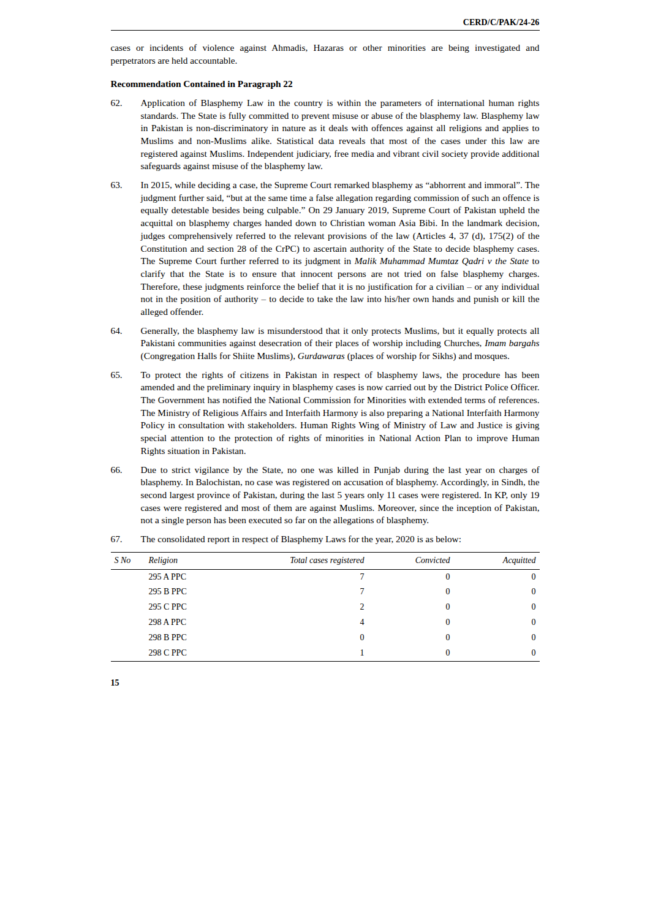CERD/C/PAK/24-26
cases or incidents of violence against Ahmadis, Hazaras or other minorities are being investigated and perpetrators are held accountable.
Recommendation Contained in Paragraph 22
62.
Application of Blasphemy Law in the country is within the parameters of international human rights standards. The State is fully committed to prevent misuse or abuse of the blasphemy law. Blasphemy law in Pakistan is non-discriminatory in nature as it deals with offences against all religions and applies to Muslims and non-Muslims alike. Statistical data reveals that most of the cases under this law are registered against Muslims. Independent judiciary, free media and vibrant civil society provide additional safeguards against misuse of the blasphemy law.
63.
In 2015, while deciding a case, the Supreme Court remarked blasphemy as “abhorrent and immoral”. The judgment further said, “but at the same time a false allegation regarding commission of such an offence is equally detestable besides being culpable.” On 29 January 2019, Supreme Court of Pakistan upheld the acquittal on blasphemy charges handed down to Christian woman Asia Bibi. In the landmark decision, judges comprehensively referred to the relevant provisions of the law (Articles 4, 37 (d), 175(2) of the Constitution and section 28 of the CrPC) to ascertain authority of the State to decide blasphemy cases. The Supreme Court further referred to its judgment in Malik Muhammad Mumtaz Qadri v the State to clarify that the State is to ensure that innocent persons are not tried on false blasphemy charges. Therefore, these judgments reinforce the belief that it is no justification for a civilian – or any individual not in the position of authority – to decide to take the law into his/her own hands and punish or kill the alleged offender.
64.
Generally, the blasphemy law is misunderstood that it only protects Muslims, but it equally protects all Pakistani communities against desecration of their places of worship including Churches, Imam bargahs (Congregation Halls for Shiite Muslims), Gurdawaras (places of worship for Sikhs) and mosques.
65.
To protect the rights of citizens in Pakistan in respect of blasphemy laws, the procedure has been amended and the preliminary inquiry in blasphemy cases is now carried out by the District Police Officer. The Government has notified the National Commission for Minorities with extended terms of references. The Ministry of Religious Affairs and Interfaith Harmony is also preparing a National Interfaith Harmony Policy in consultation with stakeholders. Human Rights Wing of Ministry of Law and Justice is giving special attention to the protection of rights of minorities in National Action Plan to improve Human Rights situation in Pakistan.
66.
Due to strict vigilance by the State, no one was killed in Punjab during the last year on charges of blasphemy. In Balochistan, no case was registered on accusation of blasphemy. Accordingly, in Sindh, the second largest province of Pakistan, during the last 5 years only 11 cases were registered. In KP, only 19 cases were registered and most of them are against Muslims. Moreover, since the inception of Pakistan, not a single person has been executed so far on the allegations of blasphemy.
67.
The consolidated report in respect of Blasphemy Laws for the year, 2020 is as below:
| S No | Religion | Total cases registered | Convicted | Acquitted |
| --- | --- | --- | --- | --- |
| | 295 A PPC | 7 | 0 | 0 |
| | 295 B PPC | 7 | 0 | 0 |
| | 295 C PPC | 2 | 0 | 0 |
| | 298 A PPC | 4 | 0 | 0 |
| | 298 B PPC | 0 | 0 | 0 |
| | 298 C PPC | 1 | 0 | 0 |
15